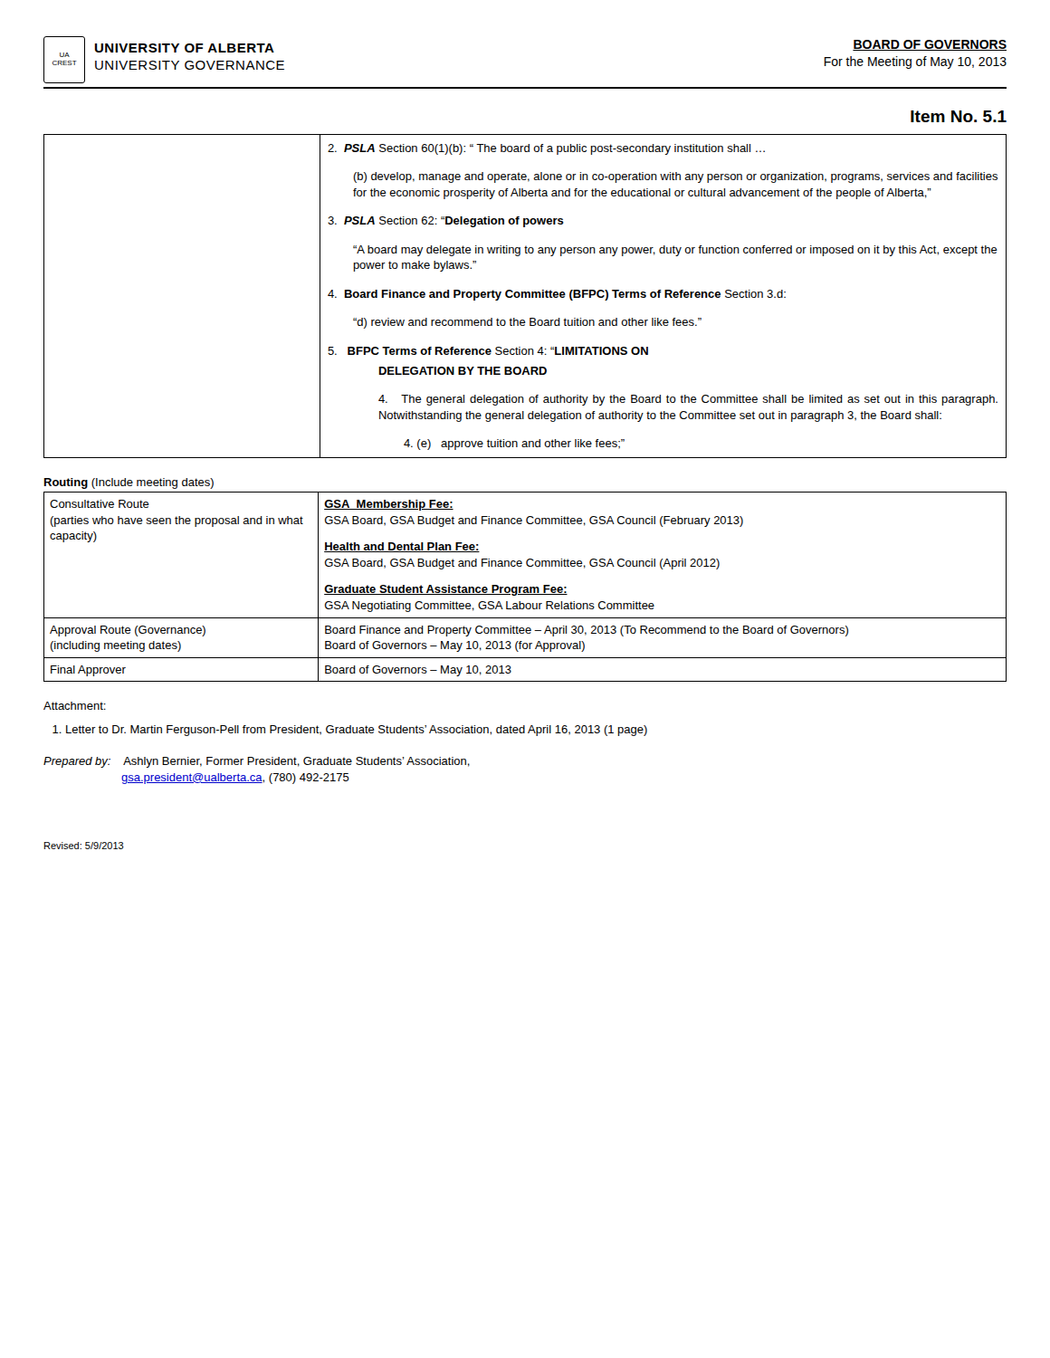UA
CREST
UNIVERSITY OF ALBERTA
UNIVERSITY GOVERNANCE
BOARD OF GOVERNORS
For the Meeting of May 10, 2013
Item No. 5.1
| | 2. PSLA Section 60(1)(b): “ The board of a public post-secondary institution shall … (b) develop, manage and operate, alone or in co-operation with any person or organization, programs, services and facilities for the economic prosperity of Alberta and for the educational or cultural advancement of the people of Alberta,” 3. PSLA Section 62: “ Delegation of powers “A board may delegate in writing to any person any power, duty or function conferred or imposed on it by this Act, except the power to make bylaws.” 4. Board Finance and Property Committee (BFPC) Terms of Reference Section 3.d: “d) review and recommend to the Board tuition and other like fees.” 5. BFPC Terms of Reference Section 4: “ LIMITATIONS ON DELEGATION BY THE BOARD 4. The general delegation of authority by the Board to the Committee shall be limited as set out in this paragraph. Notwithstanding the general delegation of authority to the Committee set out in paragraph 3, the Board shall: 4. (e) approve tuition and other like fees;” |
Routing (Include meeting dates)
| Consultative Route (parties who have seen the proposal and in what capacity) | GSA Membership Fee: GSA Board, GSA Budget and Finance Committee, GSA Council (February 2013) Health and Dental Plan Fee: GSA Board, GSA Budget and Finance Committee, GSA Council (April 2012) Graduate Student Assistance Program Fee: GSA Negotiating Committee, GSA Labour Relations Committee |
| Approval Route (Governance) (including meeting dates) | Board Finance and Property Committee – April 30, 2013 (To Recommend to the Board of Governors) Board of Governors – May 10, 2013 (for Approval) |
| Final Approver | Board of Governors – May 10, 2013 |
Attachment:
Letter to Dr. Martin Ferguson-Pell from President, Graduate Students’ Association, dated April 16, 2013 (1 page)
Prepared by: Ashlyn Bernier, Former President, Graduate Students’ Association,
gsa.president@ualberta.ca, (780) 492-2175
Revised: 5/9/2013